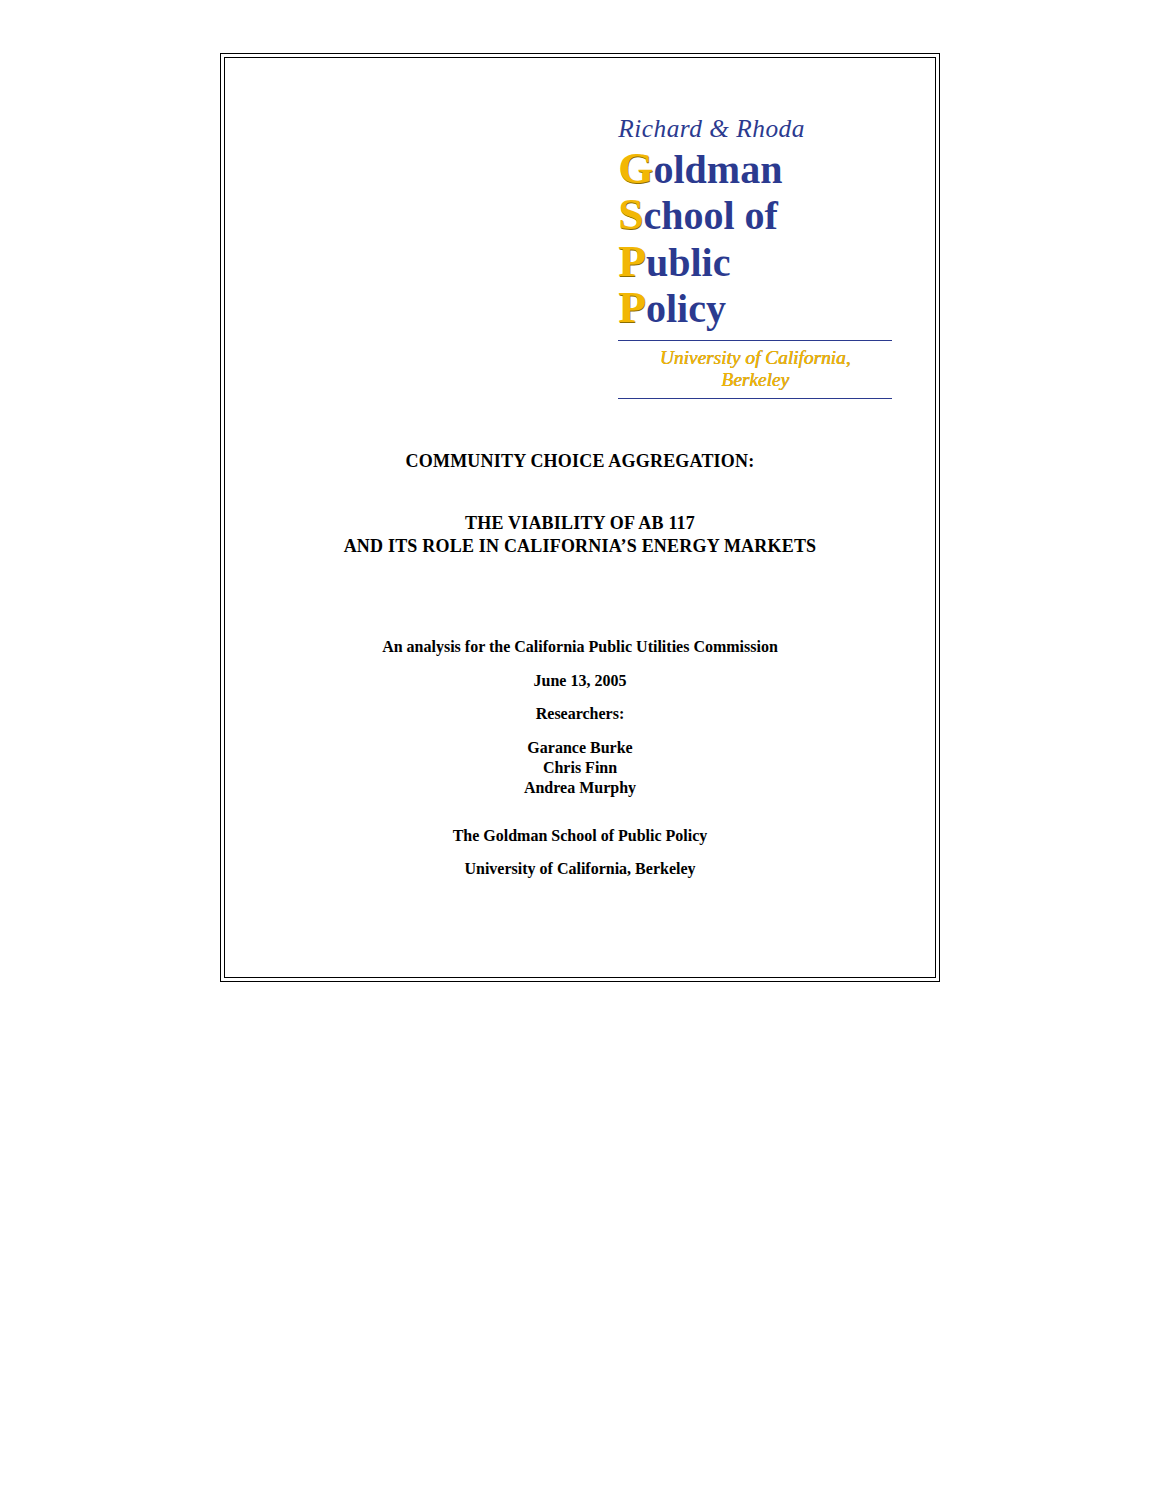Richard & Rhoda
Goldman
School of
Public
Policy
University of California,
Berkeley
COMMUNITY CHOICE AGGREGATION:
THE VIABILITY OF AB 117
AND ITS ROLE IN CALIFORNIA’S ENERGY MARKETS
An analysis for the California Public Utilities Commission
June 13, 2005
Researchers:
Garance Burke
Chris Finn
Andrea Murphy
The Goldman School of Public Policy
University of California, Berkeley